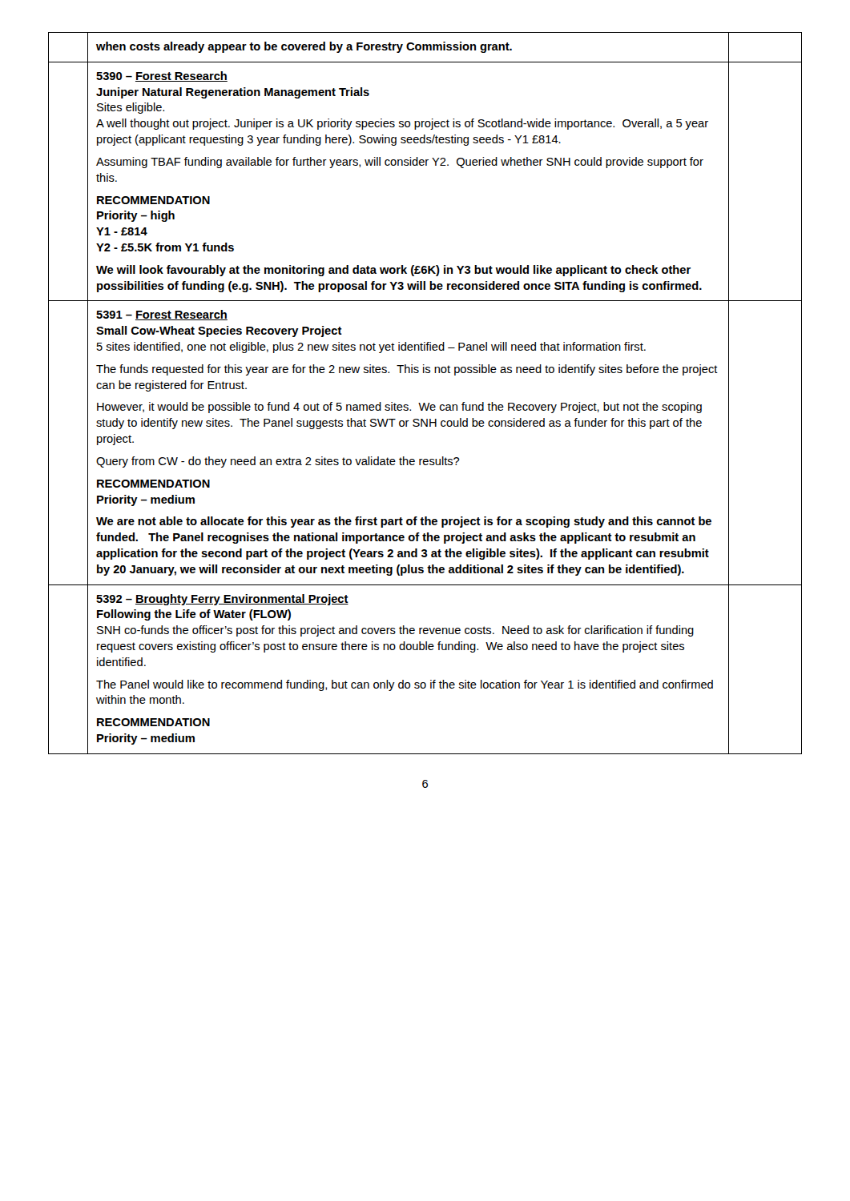| | when costs already appear to be covered by a Forestry Commission grant. | |
| | 5390 – Forest Research Juniper Natural Regeneration Management Trials Sites eligible. A well thought out project. Juniper is a UK priority species so project is of Scotland-wide importance. Overall, a 5 year project (applicant requesting 3 year funding here). Sowing seeds/testing seeds - Y1 £814. Assuming TBAF funding available for further years, will consider Y2. Queried whether SNH could provide support for this. RECOMMENDATION Priority – high Y1 - £814 Y2 - £5.5K from Y1 funds We will look favourably at the monitoring and data work (£6K) in Y3 but would like applicant to check other possibilities of funding (e.g. SNH). The proposal for Y3 will be reconsidered once SITA funding is confirmed. | |
| | 5391 – Forest Research Small Cow-Wheat Species Recovery Project 5 sites identified, one not eligible, plus 2 new sites not yet identified – Panel will need that information first. The funds requested for this year are for the 2 new sites. This is not possible as need to identify sites before the project can be registered for Entrust. However, it would be possible to fund 4 out of 5 named sites. We can fund the Recovery Project, but not the scoping study to identify new sites. The Panel suggests that SWT or SNH could be considered as a funder for this part of the project. Query from CW - do they need an extra 2 sites to validate the results? RECOMMENDATION Priority – medium We are not able to allocate for this year as the first part of the project is for a scoping study and this cannot be funded. The Panel recognises the national importance of the project and asks the applicant to resubmit an application for the second part of the project (Years 2 and 3 at the eligible sites). If the applicant can resubmit by 20 January, we will reconsider at our next meeting (plus the additional 2 sites if they can be identified). | |
| | 5392 – Broughty Ferry Environmental Project Following the Life of Water (FLOW) SNH co-funds the officer’s post for this project and covers the revenue costs. Need to ask for clarification if funding request covers existing officer’s post to ensure there is no double funding. We also need to have the project sites identified. The Panel would like to recommend funding, but can only do so if the site location for Year 1 is identified and confirmed within the month. RECOMMENDATION Priority – medium | |
6